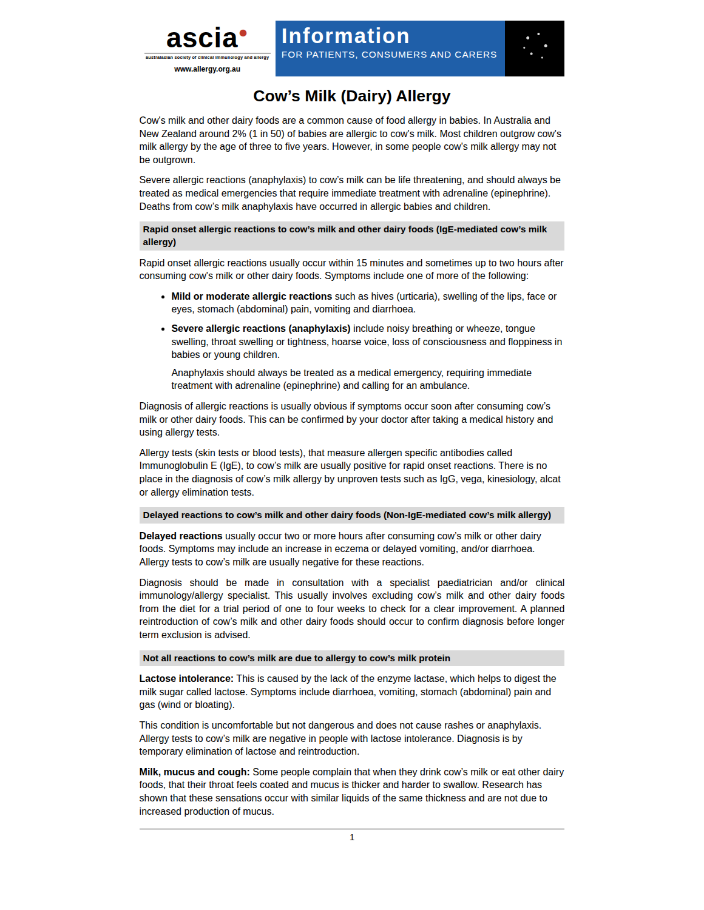ascia●
australasian society of clinical immunology and allergy
www.allergy.org.au
Information
FOR PATIENTS, CONSUMERS AND CARERS
Cow’s Milk (Dairy) Allergy
Cow's milk and other dairy foods are a common cause of food allergy in babies. In Australia and New Zealand around 2% (1 in 50) of babies are allergic to cow's milk. Most children outgrow cow's milk allergy by the age of three to five years. However, in some people cow's milk allergy may not be outgrown.
Severe allergic reactions (anaphylaxis) to cow’s milk can be life threatening, and should always be treated as medical emergencies that require immediate treatment with adrenaline (epinephrine). Deaths from cow’s milk anaphylaxis have occurred in allergic babies and children.
Rapid onset allergic reactions to cow’s milk and other dairy foods (IgE-mediated cow’s milk allergy)
Rapid onset allergic reactions usually occur within 15 minutes and sometimes up to two hours after consuming cow's milk or other dairy foods. Symptoms include one of more of the following:
Mild or moderate allergic reactions such as hives (urticaria), swelling of the lips, face or eyes, stomach (abdominal) pain, vomiting and diarrhoea.
Severe allergic reactions (anaphylaxis) include noisy breathing or wheeze, tongue swelling, throat swelling or tightness, hoarse voice, loss of consciousness and floppiness in babies or young children.
Anaphylaxis should always be treated as a medical emergency, requiring immediate treatment with adrenaline (epinephrine) and calling for an ambulance.
Diagnosis of allergic reactions is usually obvious if symptoms occur soon after consuming cow’s milk or other dairy foods. This can be confirmed by your doctor after taking a medical history and using allergy tests.
Allergy tests (skin tests or blood tests), that measure allergen specific antibodies called Immunoglobulin E (IgE), to cow’s milk are usually positive for rapid onset reactions. There is no place in the diagnosis of cow’s milk allergy by unproven tests such as IgG, vega, kinesiology, alcat or allergy elimination tests.
Delayed reactions to cow’s milk and other dairy foods (Non-IgE-mediated cow’s milk allergy)
Delayed reactions usually occur two or more hours after consuming cow’s milk or other dairy foods. Symptoms may include an increase in eczema or delayed vomiting, and/or diarrhoea. Allergy tests to cow’s milk are usually negative for these reactions.
Diagnosis should be made in consultation with a specialist paediatrician and/or clinical immunology/allergy specialist. This usually involves excluding cow’s milk and other dairy foods from the diet for a trial period of one to four weeks to check for a clear improvement. A planned reintroduction of cow’s milk and other dairy foods should occur to confirm diagnosis before longer term exclusion is advised.
Not all reactions to cow’s milk are due to allergy to cow’s milk protein
Lactose intolerance: This is caused by the lack of the enzyme lactase, which helps to digest the milk sugar called lactose. Symptoms include diarrhoea, vomiting, stomach (abdominal) pain and gas (wind or bloating).
This condition is uncomfortable but not dangerous and does not cause rashes or anaphylaxis. Allergy tests to cow’s milk are negative in people with lactose intolerance. Diagnosis is by temporary elimination of lactose and reintroduction.
Milk, mucus and cough: Some people complain that when they drink cow’s milk or eat other dairy foods, that their throat feels coated and mucus is thicker and harder to swallow. Research has shown that these sensations occur with similar liquids of the same thickness and are not due to increased production of mucus.
1